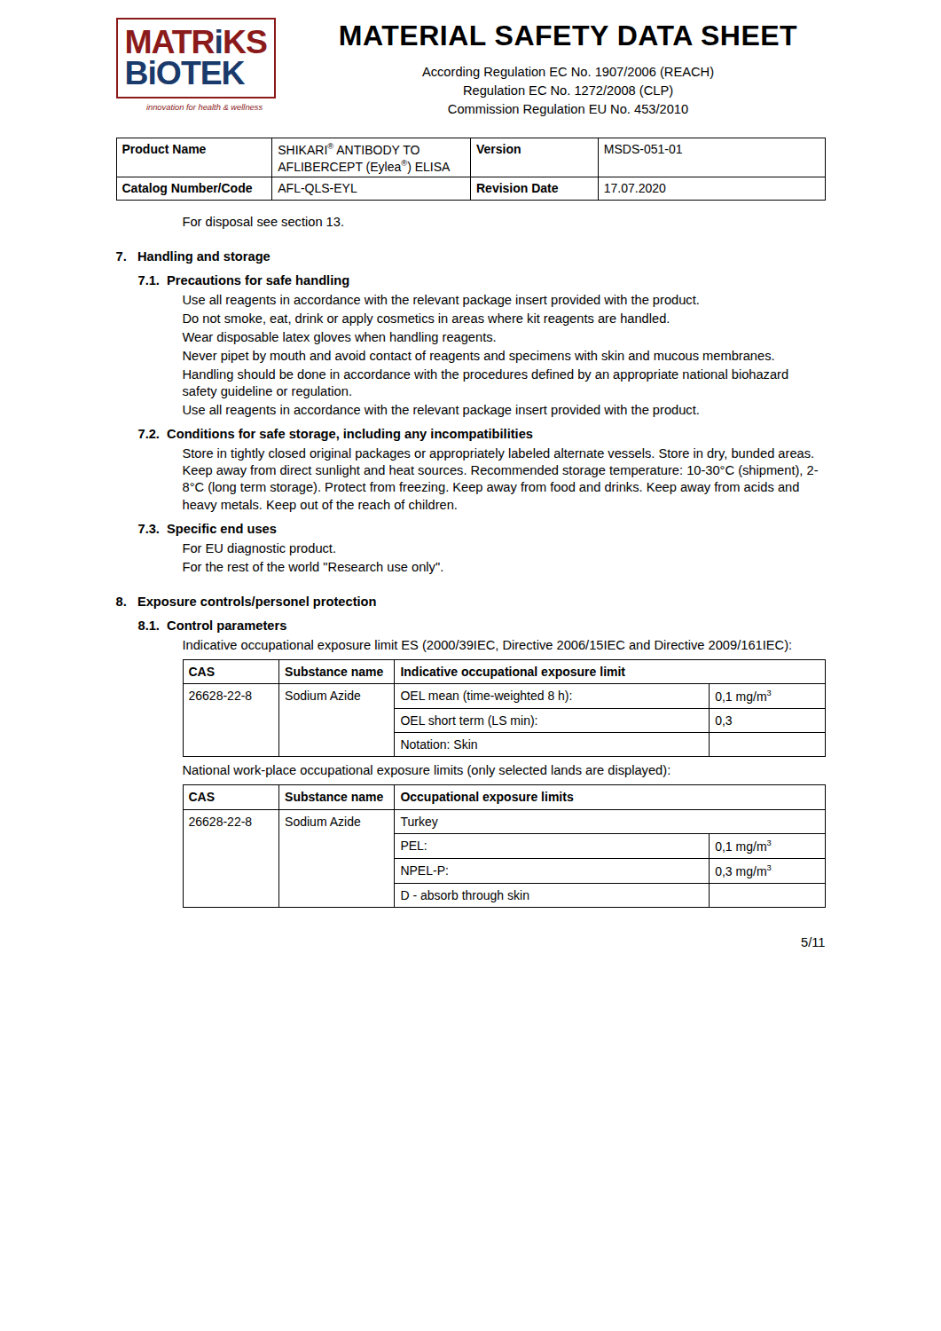MATRi KS
BiOTEK
innovation for health & wellness
MATERIAL SAFETY DATA SHEET
According Regulation EC No. 1907/2006 (REACH)
Regulation EC No. 1272/2008 (CLP)
Commission Regulation EU No. 453/2010
| Product Name | SHIKARI ® ANTIBODY TO AFLIBERCEPT (Eylea ® ) ELISA | Version | MSDS-051-01 |
| Catalog Number/Code | AFL-QLS-EYL | Revision Date | 17.07.2020 |
For disposal see section 13.
7. Handling and storage
7.1. Precautions for safe handling
Use all reagents in accordance with the relevant package insert provided with the product.
Do not smoke, eat, drink or apply cosmetics in areas where kit reagents are handled.
Wear disposable latex gloves when handling reagents.
Never pipet by mouth and avoid contact of reagents and specimens with skin and mucous membranes.
Handling should be done in accordance with the procedures defined by an appropriate national biohazard safety guideline or regulation.
Use all reagents in accordance with the relevant package insert provided with the product.
7.2. Conditions for safe storage, including any incompatibilities
Store in tightly closed original packages or appropriately labeled alternate vessels. Store in dry, bunded areas. Keep away from direct sunlight and heat sources. Recommended storage temperature: 10-30°C (shipment), 2-8°C (long term storage). Protect from freezing. Keep away from food and drinks. Keep away from acids and heavy metals. Keep out of the reach of children.
7.3. Specific end uses
For EU diagnostic product.
For the rest of the world "Research use only".
8. Exposure controls/personel protection
8.1. Control parameters
Indicative occupational exposure limit ES (2000/39IEC, Directive 2006/15IEC and Directive 2009/161IEC):
| CAS | Substance name | Indicative occupational exposure limit |
| --- | --- | --- |
| 26628-22-8 | Sodium Azide | OEL mean (time-weighted 8 h): | 0,1 mg/m 3 |
| OEL short term (LS min): | 0,3 |
| Notation: Skin | |
National work-place occupational exposure limits (only selected lands are displayed):
| CAS | Substance name | Occupational exposure limits |
| --- | --- | --- |
| 26628-22-8 | Sodium Azide | Turkey |
| PEL: | 0,1 mg/m 3 |
| NPEL-P: | 0,3 mg/m 3 |
| D - absorb through skin | |
5/11